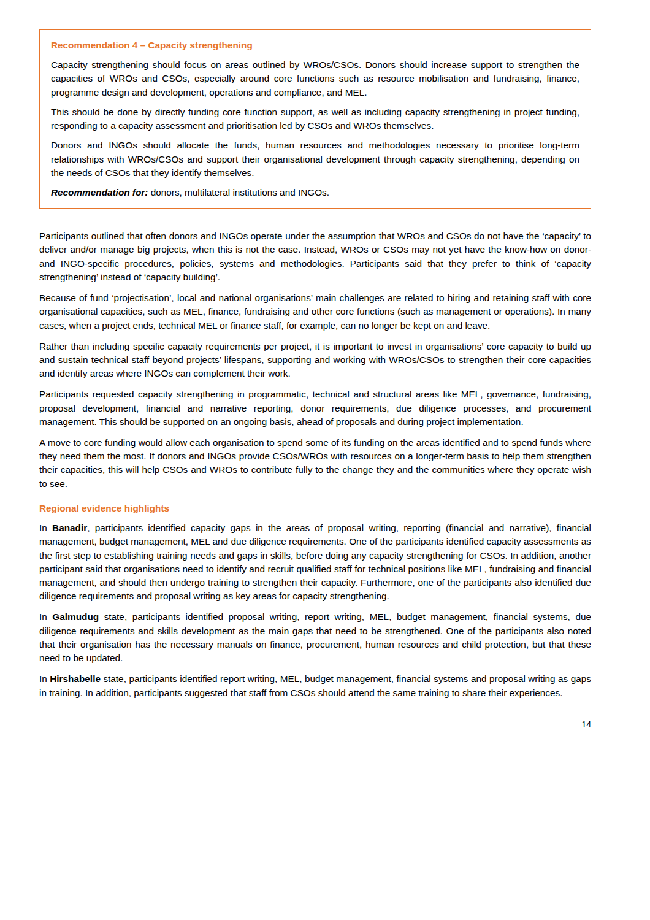Recommendation 4 – Capacity strengthening
Capacity strengthening should focus on areas outlined by WROs/CSOs. Donors should increase support to strengthen the capacities of WROs and CSOs, especially around core functions such as resource mobilisation and fundraising, finance, programme design and development, operations and compliance, and MEL.
This should be done by directly funding core function support, as well as including capacity strengthening in project funding, responding to a capacity assessment and prioritisation led by CSOs and WROs themselves.
Donors and INGOs should allocate the funds, human resources and methodologies necessary to prioritise long-term relationships with WROs/CSOs and support their organisational development through capacity strengthening, depending on the needs of CSOs that they identify themselves.
Recommendation for: donors, multilateral institutions and INGOs.
Participants outlined that often donors and INGOs operate under the assumption that WROs and CSOs do not have the ‘capacity’ to deliver and/or manage big projects, when this is not the case. Instead, WROs or CSOs may not yet have the know-how on donor- and INGO-specific procedures, policies, systems and methodologies. Participants said that they prefer to think of ‘capacity strengthening’ instead of ‘capacity building’.
Because of fund ‘projectisation’, local and national organisations’ main challenges are related to hiring and retaining staff with core organisational capacities, such as MEL, finance, fundraising and other core functions (such as management or operations). In many cases, when a project ends, technical MEL or finance staff, for example, can no longer be kept on and leave.
Rather than including specific capacity requirements per project, it is important to invest in organisations’ core capacity to build up and sustain technical staff beyond projects’ lifespans, supporting and working with WROs/CSOs to strengthen their core capacities and identify areas where INGOs can complement their work.
Participants requested capacity strengthening in programmatic, technical and structural areas like MEL, governance, fundraising, proposal development, financial and narrative reporting, donor requirements, due diligence processes, and procurement management. This should be supported on an ongoing basis, ahead of proposals and during project implementation.
A move to core funding would allow each organisation to spend some of its funding on the areas identified and to spend funds where they need them the most. If donors and INGOs provide CSOs/WROs with resources on a longer-term basis to help them strengthen their capacities, this will help CSOs and WROs to contribute fully to the change they and the communities where they operate wish to see.
Regional evidence highlights
In Banadir, participants identified capacity gaps in the areas of proposal writing, reporting (financial and narrative), financial management, budget management, MEL and due diligence requirements. One of the participants identified capacity assessments as the first step to establishing training needs and gaps in skills, before doing any capacity strengthening for CSOs. In addition, another participant said that organisations need to identify and recruit qualified staff for technical positions like MEL, fundraising and financial management, and should then undergo training to strengthen their capacity. Furthermore, one of the participants also identified due diligence requirements and proposal writing as key areas for capacity strengthening.
In Galmudug state, participants identified proposal writing, report writing, MEL, budget management, financial systems, due diligence requirements and skills development as the main gaps that need to be strengthened. One of the participants also noted that their organisation has the necessary manuals on finance, procurement, human resources and child protection, but that these need to be updated.
In Hirshabelle state, participants identified report writing, MEL, budget management, financial systems and proposal writing as gaps in training. In addition, participants suggested that staff from CSOs should attend the same training to share their experiences.
14